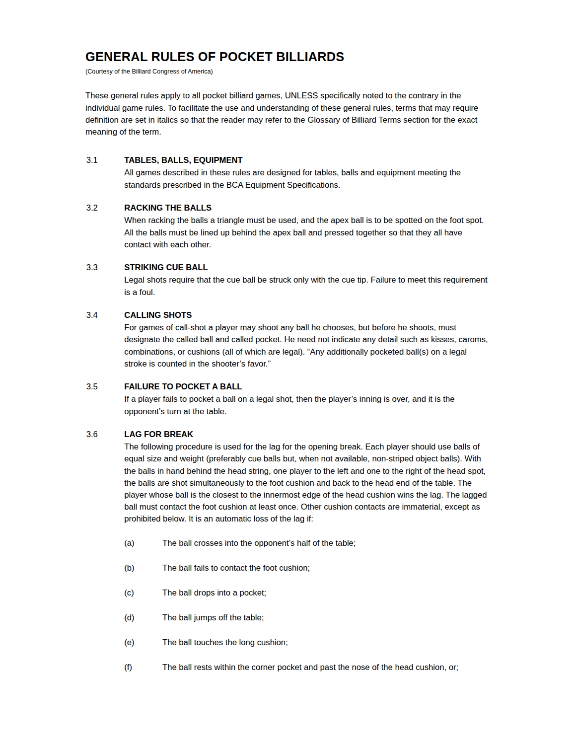GENERAL RULES OF POCKET BILLIARDS
(Courtesy of the Billiard Congress of America)
These general rules apply to all pocket billiard games, UNLESS specifically noted to the contrary in the individual game rules. To facilitate the use and understanding of these general rules, terms that may require definition are set in italics so that the reader may refer to the Glossary of Billiard Terms section for the exact meaning of the term.
3.1
Tables, Balls, Equipment
All games described in these rules are designed for tables, balls and equipment meeting the standards prescribed in the BCA Equipment Specifications.
3.2
Racking the Balls
When racking the balls a triangle must be used, and the apex ball is to be spotted on the foot spot. All the balls must be lined up behind the apex ball and pressed together so that they all have contact with each other.
3.3
Striking Cue Ball
Legal shots require that the cue ball be struck only with the cue tip. Failure to meet this requirement is a foul.
3.4
Calling Shots
For games of call-shot a player may shoot any ball he chooses, but before he shoots, must designate the called ball and called pocket. He need not indicate any detail such as kisses, caroms, combinations, or cushions (all of which are legal). “Any additionally pocketed ball(s) on a legal stroke is counted in the shooter’s favor.”
3.5
Failure to Pocket a Ball
If a player fails to pocket a ball on a legal shot, then the player’s inning is over, and it is the opponent’s turn at the table.
3.6
Lag for Break
The following procedure is used for the lag for the opening break. Each player should use balls of equal size and weight (preferably cue balls but, when not available, non-striped object balls). With the balls in hand behind the head string, one player to the left and one to the right of the head spot, the balls are shot simultaneously to the foot cushion and back to the head end of the table. The player whose ball is the closest to the innermost edge of the head cushion wins the lag. The lagged ball must contact the foot cushion at least once. Other cushion contacts are immaterial, except as prohibited below. It is an automatic loss of the lag if:
(a) The ball crosses into the opponent’s half of the table;
(b) The ball fails to contact the foot cushion;
(c) The ball drops into a pocket;
(d) The ball jumps off the table;
(e) The ball touches the long cushion;
(f) The ball rests within the corner pocket and past the nose of the head cushion, or;